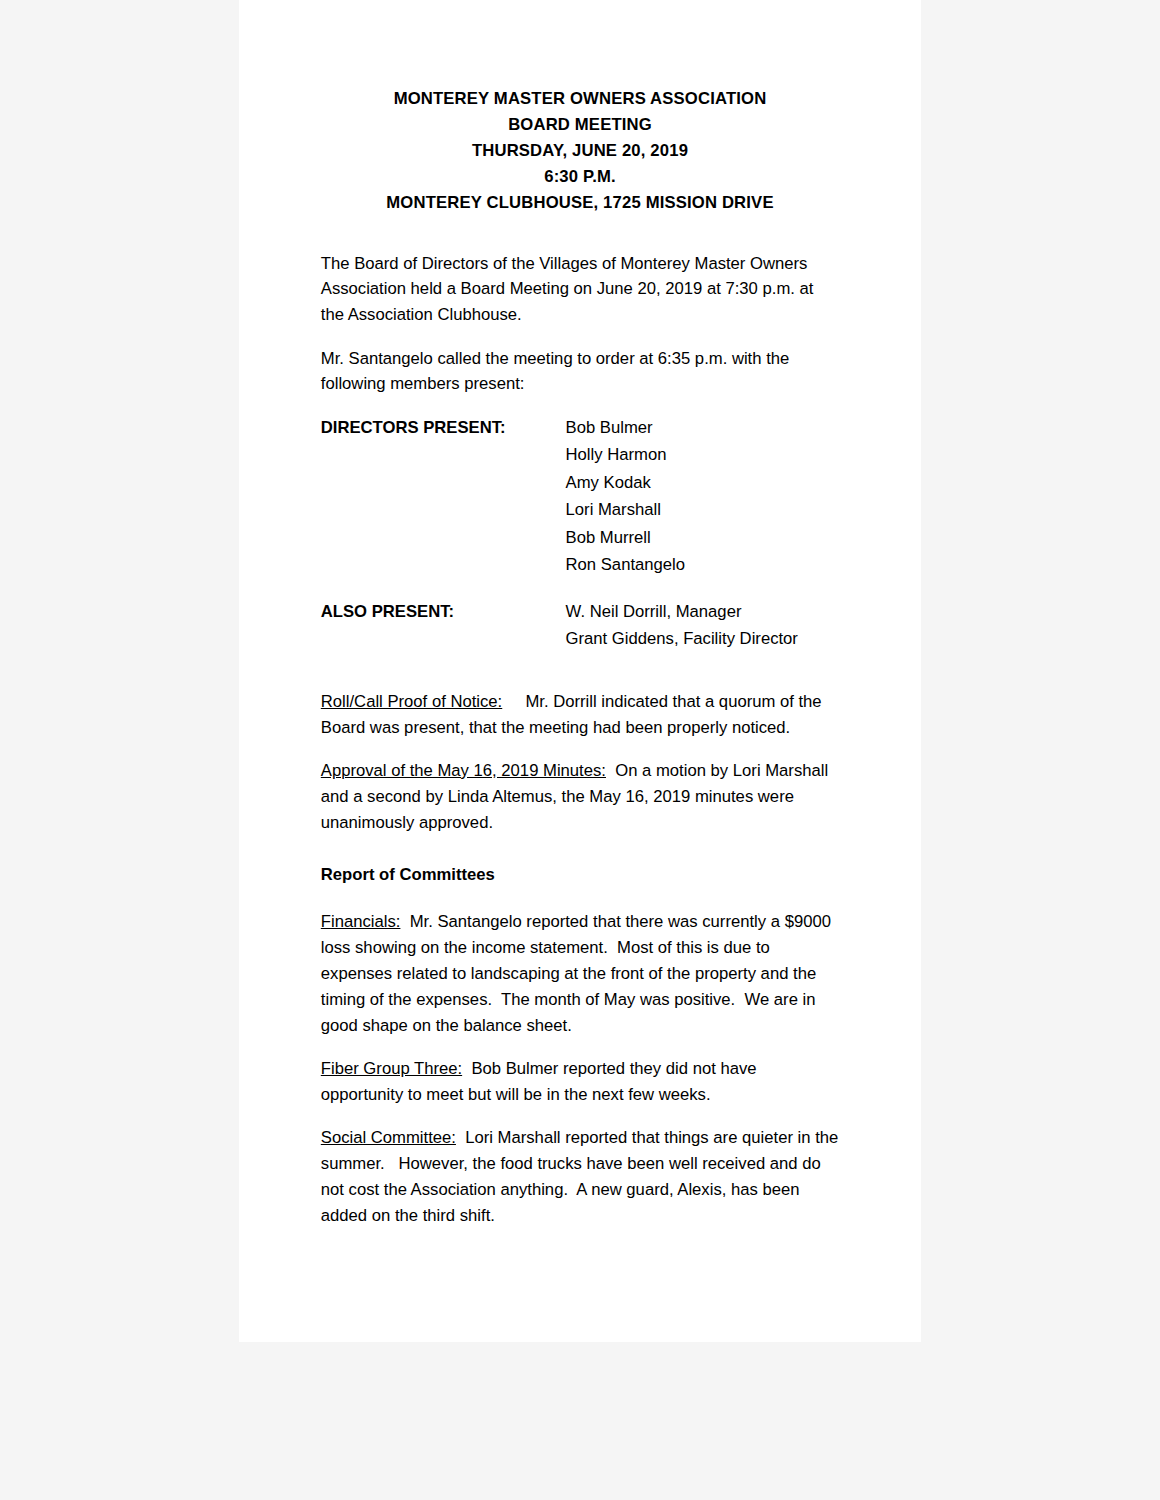MONTEREY MASTER OWNERS ASSOCIATION
BOARD MEETING
THURSDAY, JUNE 20, 2019
6:30 P.M.
MONTEREY CLUBHOUSE, 1725 MISSION DRIVE
The Board of Directors of the Villages of Monterey Master Owners Association held a Board Meeting on June 20, 2019 at 7:30 p.m. at the Association Clubhouse.
Mr. Santangelo called the meeting to order at 6:35 p.m. with the following members present:
| DIRECTORS PRESENT: | Bob Bulmer |
| | Holly Harmon |
| | Amy Kodak |
| | Lori Marshall |
| | Bob Murrell |
| | Ron Santangelo |
| ALSO PRESENT: | W. Neil Dorrill, Manager |
| | Grant Giddens, Facility Director |
Roll/Call Proof of Notice: Mr. Dorrill indicated that a quorum of the Board was present, that the meeting had been properly noticed.
Approval of the May 16, 2019 Minutes: On a motion by Lori Marshall and a second by Linda Altemus, the May 16, 2019 minutes were unanimously approved.
Report of Committees
Financials: Mr. Santangelo reported that there was currently a $9000 loss showing on the income statement. Most of this is due to expenses related to landscaping at the front of the property and the timing of the expenses. The month of May was positive. We are in good shape on the balance sheet.
Fiber Group Three: Bob Bulmer reported they did not have opportunity to meet but will be in the next few weeks.
Social Committee: Lori Marshall reported that things are quieter in the summer. However, the food trucks have been well received and do not cost the Association anything. A new guard, Alexis, has been added on the third shift.